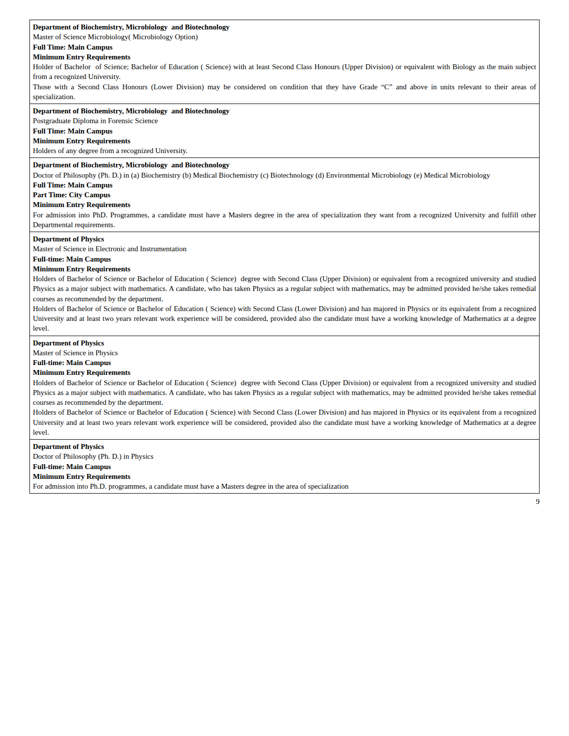| Department of Biochemistry, Microbiology and Biotechnology Master of Science Microbiology( Microbiology Option) Full Time: Main Campus Minimum Entry Requirements Holder of Bachelor of Science; Bachelor of Education ( Science) with at least Second Class Honours (Upper Division) or equivalent with Biology as the main subject from a recognized University. Those with a Second Class Honours (Lower Division) may be considered on condition that they have Grade “C” and above in units relevant to their areas of specialization. |
| Department of Biochemistry, Microbiology and Biotechnology Postgraduate Diploma in Forensic Science Full Time: Main Campus Minimum Entry Requirements Holders of any degree from a recognized University. |
| Department of Biochemistry, Microbiology and Biotechnology Doctor of Philosophy (Ph. D.) in (a) Biochemistry (b) Medical Biochemistry (c) Biotechnology (d) Environmental Microbiology (e) Medical Microbiology Full Time: Main Campus Part Time: City Campus Minimum Entry Requirements For admission into PhD. Programmes, a candidate must have a Masters degree in the area of specialization they want from a recognized University and fulfill other Departmental requirements. |
| Department of Physics Master of Science in Electronic and Instrumentation Full-time: Main Campus Minimum Entry Requirements Holders of Bachelor of Science or Bachelor of Education ( Science) degree with Second Class (Upper Division) or equivalent from a recognized university and studied Physics as a major subject with mathematics. A candidate, who has taken Physics as a regular subject with mathematics, may be admitted provided he/she takes remedial courses as recommended by the department. Holders of Bachelor of Science or Bachelor of Education ( Science) with Second Class (Lower Division) and has majored in Physics or its equivalent from a recognized University and at least two years relevant work experience will be considered, provided also the candidate must have a working knowledge of Mathematics at a degree level. |
| Department of Physics Master of Science in Physics Full-time: Main Campus Minimum Entry Requirements Holders of Bachelor of Science or Bachelor of Education ( Science) degree with Second Class (Upper Division) or equivalent from a recognized university and studied Physics as a major subject with mathematics. A candidate, who has taken Physics as a regular subject with mathematics, may be admitted provided he/she takes remedial courses as recommended by the department. Holders of Bachelor of Science or Bachelor of Education ( Science) with Second Class (Lower Division) and has majored in Physics or its equivalent from a recognized University and at least two years relevant work experience will be considered, provided also the candidate must have a working knowledge of Mathematics at a degree level. |
| Department of Physics Doctor of Philosophy (Ph. D.) in Physics Full-time: Main Campus Minimum Entry Requirements For admission into Ph.D. programmes, a candidate must have a Masters degree in the area of specialization |
9